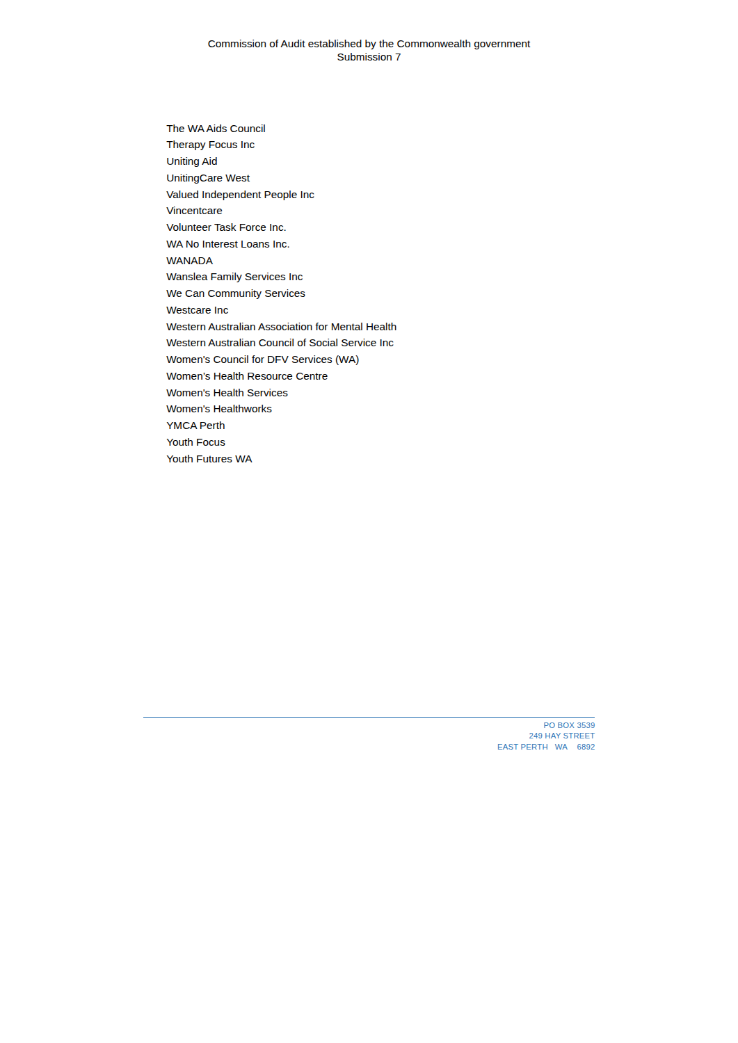Commission of Audit established by the Commonwealth government
Submission 7
The WA Aids Council
Therapy Focus Inc
Uniting Aid
UnitingCare West
Valued Independent People Inc
Vincentcare
Volunteer Task Force Inc.
WA No Interest Loans Inc.
WANADA
Wanslea Family Services Inc
We Can Community Services
Westcare Inc
Western Australian Association for Mental Health
Western Australian Council of Social Service Inc
Women's Council for DFV Services (WA)
Women’s Health Resource Centre
Women's Health Services
Women's Healthworks
YMCA Perth
Youth Focus
Youth Futures WA
PO BOX 3539
249 HAY STREET
EAST PERTH WA 6892